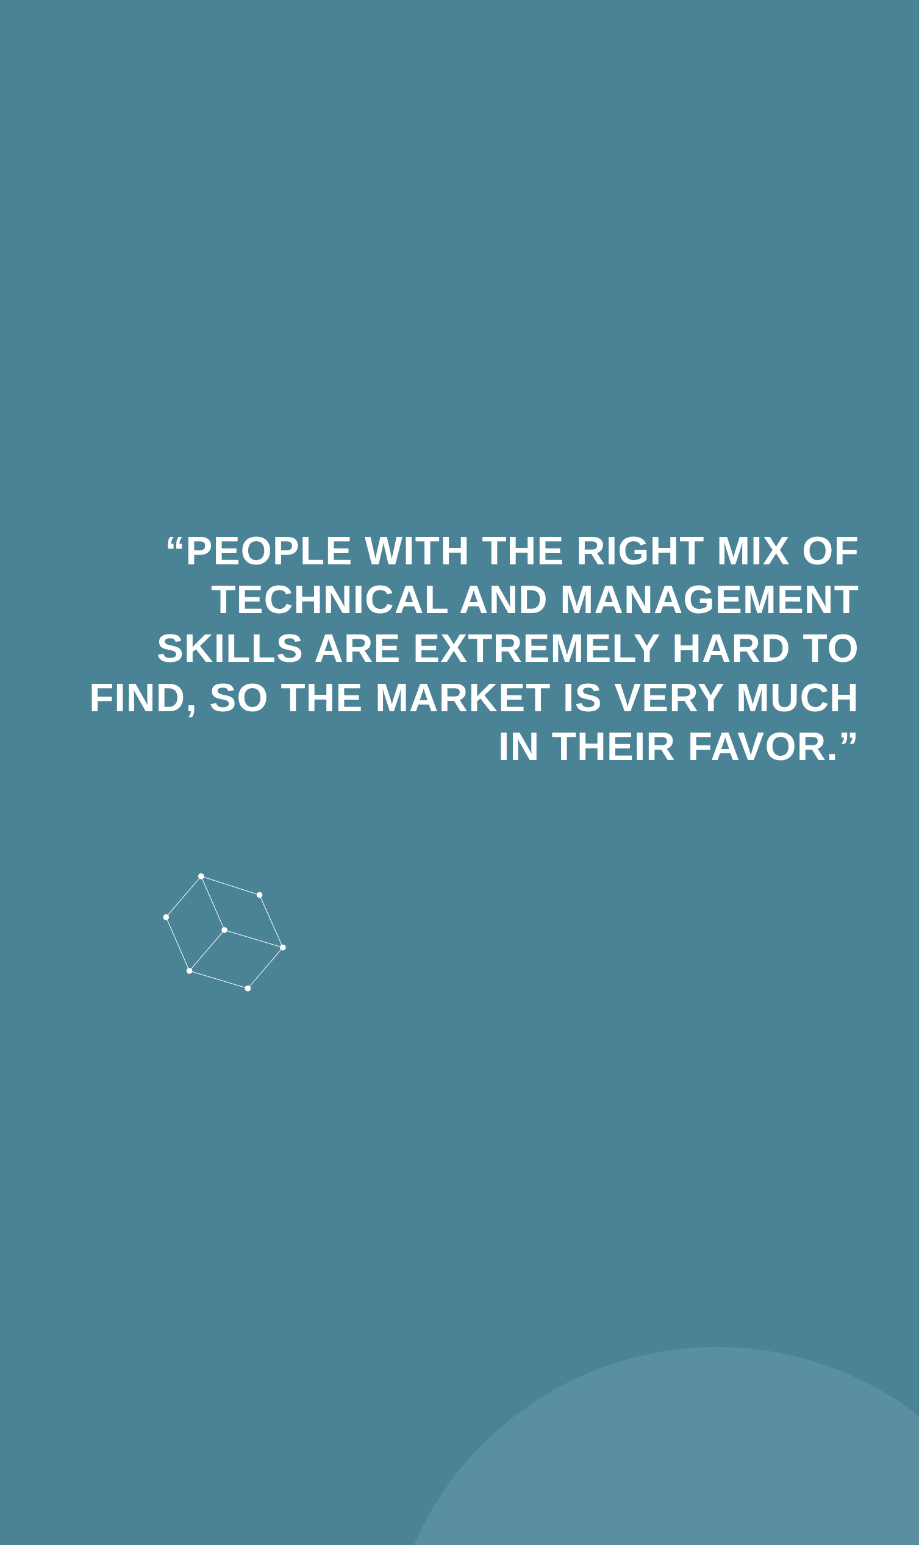“People with the right mix of technical and management skills are extremely hard to find, so the market is very much in their favor.”